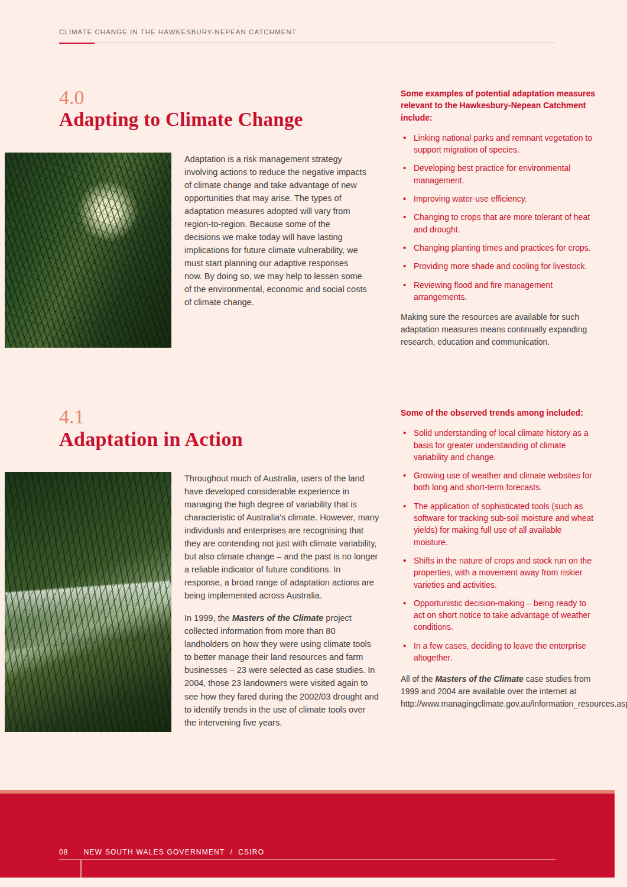Climate Change in the Hawkesbury-Nepean Catchment
4.0
Adapting to Climate Change
Adaptation is a risk management strategy involving actions to reduce the negative impacts of climate change and take advantage of new opportunities that may arise. The types of adaptation measures adopted will vary from region-to-region. Because some of the decisions we make today will have lasting implications for future climate vulnerability, we must start planning our adaptive responses now. By doing so, we may help to lessen some of the environmental, economic and social costs of climate change.
Some examples of potential adaptation measures relevant to the Hawkesbury-Nepean Catchment include:
Linking national parks and remnant vegetation to support migration of species.
Developing best practice for environmental management.
Improving water-use efficiency.
Changing to crops that are more tolerant of heat and drought.
Changing planting times and practices for crops.
Providing more shade and cooling for livestock.
Reviewing flood and fire management arrangements.
Making sure the resources are available for such adaptation measures means continually expanding research, education and communication.
4.1
Adaptation in Action
Throughout much of Australia, users of the land have developed considerable experience in managing the high degree of variability that is characteristic of Australia's climate. However, many individuals and enterprises are recognising that they are contending not just with climate variability, but also climate change – and the past is no longer a reliable indicator of future conditions. In response, a broad range of adaptation actions are being implemented across Australia.
In 1999, the Masters of the Climate project collected information from more than 80 landholders on how they were using climate tools to better manage their land resources and farm businesses – 23 were selected as case studies. In 2004, those 23 landowners were visited again to see how they fared during the 2002/03 drought and to identify trends in the use of climate tools over the intervening five years.
Some of the observed trends among included:
Solid understanding of local climate history as a basis for greater understanding of climate variability and change.
Growing use of weather and climate websites for both long and short-term forecasts.
The application of sophisticated tools (such as software for tracking sub-soil moisture and wheat yields) for making full use of all available moisture.
Shifts in the nature of crops and stock run on the properties, with a movement away from riskier varieties and activities.
Opportunistic decision-making – being ready to act on short notice to take advantage of weather conditions.
In a few cases, deciding to leave the enterprise altogether.
All of the Masters of the Climate case studies from 1999 and 2004 are available over the internet at http://www.managingclimate.gov.au/information_resources.asp.
08 New South Wales Government / CSIRO